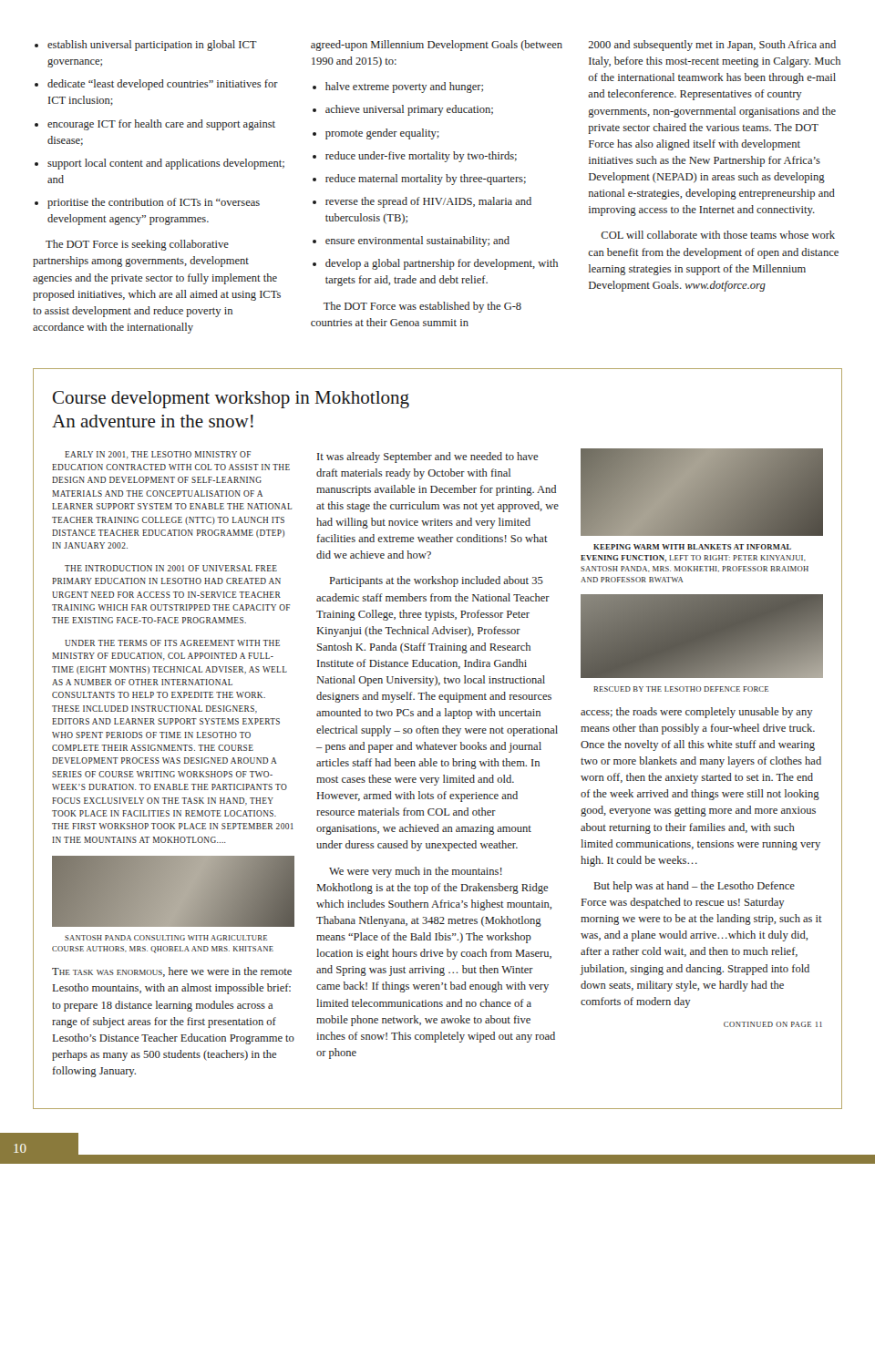establish universal participation in global ICT governance;
dedicate “least developed countries” initiatives for ICT inclusion;
encourage ICT for health care and support against disease;
support local content and applications development; and
prioritise the contribution of ICTs in “overseas development agency” programmes.
The DOT Force is seeking collaborative partnerships among governments, development agencies and the private sector to fully implement the proposed initiatives, which are all aimed at using ICTs to assist development and reduce poverty in accordance with the internationally
agreed-upon Millennium Development Goals (between 1990 and 2015) to:
halve extreme poverty and hunger;
achieve universal primary education;
promote gender equality;
reduce under-five mortality by two-thirds;
reduce maternal mortality by three-quarters;
reverse the spread of HIV/AIDS, malaria and tuberculosis (TB);
ensure environmental sustainability; and
develop a global partnership for development, with targets for aid, trade and debt relief.
The DOT Force was established by the G-8 countries at their Genoa summit in
2000 and subsequently met in Japan, South Africa and Italy, before this most-recent meeting in Calgary. Much of the international teamwork has been through e-mail and teleconference. Representatives of country governments, non-governmental organisations and the private sector chaired the various teams. The DOT Force has also aligned itself with development initiatives such as the New Partnership for Africa’s Development (NEPAD) in areas such as developing national e-strategies, developing entrepreneurship and improving access to the Internet and connectivity.
COL will collaborate with those teams whose work can benefit from the development of open and distance learning strategies in support of the Millennium Development Goals. www.dotforce.org
Course development workshop in Mokhotlong
An adventure in the snow!
Early in 2001, the Lesotho Ministry of Education contracted with COL to assist in the design and development of self-learning materials and the conceptualisation of a learner support system to enable the National Teacher Training College (NTTC) to launch its Distance Teacher Education Programme (DTEP) in January 2002.
The introduction in 2001 of universal free primary education in Lesotho had created an urgent need for access to in-service teacher training which far outstripped the capacity of the existing face-to-face programmes.
Under the terms of its agreement with the Ministry of Education, COL appointed a full-time (eight months) technical adviser, as well as a number of other international consultants to help to expedite the work. These included instructional designers, editors and learner support systems experts who spent periods of time in Lesotho to complete their assignments. The course development process was designed around a series of course writing workshops of two-week’s duration. To enable the participants to focus exclusively on the task in hand, they took place in facilities in remote locations. The first workshop took place in September 2001 in the mountains at Mokhotlong....
Santosh Panda consulting with agriculture course authors, Mrs. Qhobela and Mrs. Khitsane
The task was enormous, here we were in the remote Lesotho mountains, with an almost impossible brief: to prepare 18 distance learning modules across a range of subject areas for the first presentation of Lesotho’s Distance Teacher Education Programme to perhaps as many as 500 students (teachers) in the following January.
It was already September and we needed to have draft materials ready by October with final manuscripts available in December for printing. And at this stage the curriculum was not yet approved, we had willing but novice writers and very limited facilities and extreme weather conditions! So what did we achieve and how?
Participants at the workshop included about 35 academic staff members from the National Teacher Training College, three typists, Professor Peter Kinyanjui (the Technical Adviser), Professor Santosh K. Panda (Staff Training and Research Institute of Distance Education, Indira Gandhi National Open University), two local instructional designers and myself. The equipment and resources amounted to two PCs and a laptop with uncertain electrical supply – so often they were not operational – pens and paper and whatever books and journal articles staff had been able to bring with them. In most cases these were very limited and old. However, armed with lots of experience and resource materials from COL and other organisations, we achieved an amazing amount under duress caused by unexpected weather.
We were very much in the mountains! Mokhotlong is at the top of the Drakensberg Ridge which includes Southern Africa’s highest mountain, Thabana Ntlenyana, at 3482 metres (Mokhotlong means “Place of the Bald Ibis”.) The workshop location is eight hours drive by coach from Maseru, and Spring was just arriving … but then Winter came back! If things weren’t bad enough with very limited telecommunications and no chance of a mobile phone network, we awoke to about five inches of snow! This completely wiped out any road or phone
Keeping warm with blankets at informal evening function, left to right: Peter Kinyanjui, Santosh Panda, Mrs. Mokhethi, Professor Braimoh and Professor Bwatwa
Rescued by the Lesotho Defence Force
access; the roads were completely unusable by any means other than possibly a four-wheel drive truck. Once the novelty of all this white stuff and wearing two or more blankets and many layers of clothes had worn off, then the anxiety started to set in. The end of the week arrived and things were still not looking good, everyone was getting more and more anxious about returning to their families and, with such limited communications, tensions were running very high. It could be weeks…
But help was at hand – the Lesotho Defence Force was despatched to rescue us! Saturday morning we were to be at the landing strip, such as it was, and a plane would arrive…which it duly did, after a rather cold wait, and then to much relief, jubilation, singing and dancing. Strapped into fold down seats, military style, we hardly had the comforts of modern day
Continued on page 11
10